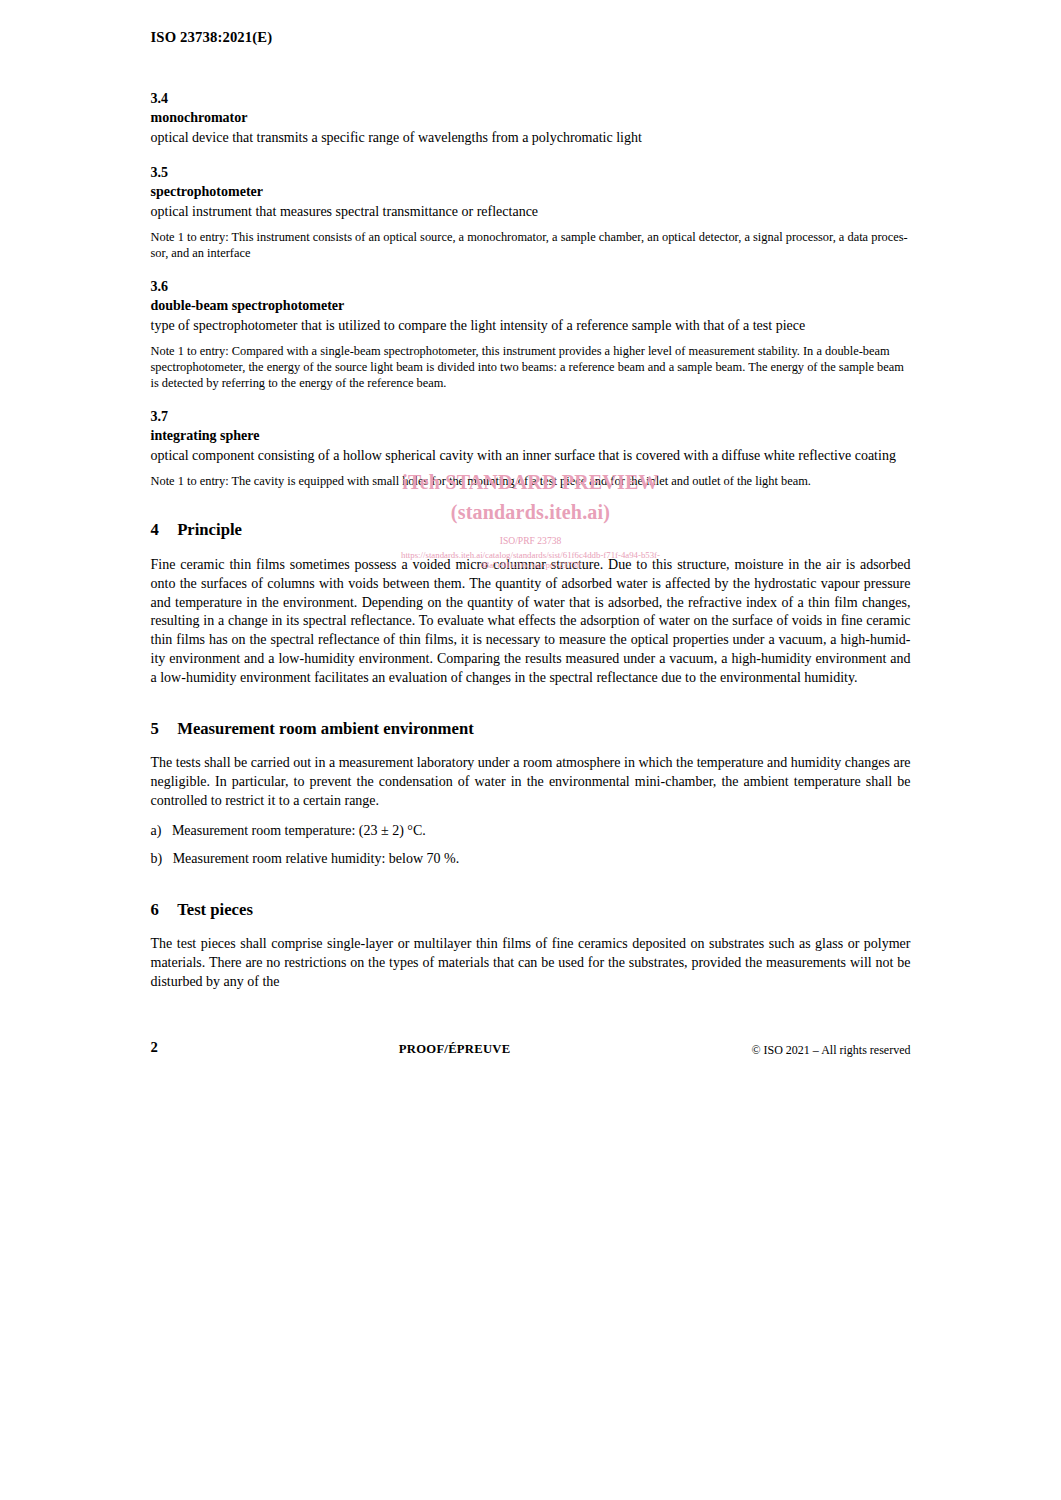ISO 23738:2021(E)
3.4
monochromator
optical device that transmits a specific range of wavelengths from a polychromatic light
3.5
spectrophotometer
optical instrument that measures spectral transmittance or reflectance
Note 1 to entry: This instrument consists of an optical source, a monochromator, a sample chamber, an optical detector, a signal processor, a data processor, and an interface
3.6
double-beam spectrophotometer
type of spectrophotometer that is utilized to compare the light intensity of a reference sample with that of a test piece
Note 1 to entry: Compared with a single-beam spectrophotometer, this instrument provides a higher level of measurement stability. In a double-beam spectrophotometer, the energy of the source light beam is divided into two beams: a reference beam and a sample beam. The energy of the sample beam is detected by referring to the energy of the reference beam.
3.7
integrating sphere
optical component consisting of a hollow spherical cavity with an inner surface that is covered with a diffuse white reflective coating
Note 1 to entry: The cavity is equipped with small holes for the mounting of a test piece and for the inlet and outlet of the light beam.
iTeh STANDARD PREVIEW
(standards.iteh.ai)
4 Principle
ISO/PRF 23738
https://standards.iteh.ai/catalog/standards/sist/61f6c4ddb-f71f-4a94-b53f-
48a7e91fc16c/iso-prf-23738
Fine ceramic thin films sometimes possess a voided micro columnar structure. Due to this structure, moisture in the air is adsorbed onto the surfaces of columns with voids between them. The quantity of adsorbed water is affected by the hydrostatic vapour pressure and temperature in the environment. Depending on the quantity of water that is adsorbed, the refractive index of a thin film changes, resulting in a change in its spectral reflectance. To evaluate what effects the adsorption of water on the surface of voids in fine ceramic thin films has on the spectral reflectance of thin films, it is necessary to measure the optical properties under a vacuum, a high-humidity environment and a low-humidity environment. Comparing the results measured under a vacuum, a high-humidity environment and a low-humidity environment facilitates an evaluation of changes in the spectral reflectance due to the environmental humidity.
5 Measurement room ambient environment
The tests shall be carried out in a measurement laboratory under a room atmosphere in which the temperature and humidity changes are negligible. In particular, to prevent the condensation of water in the environmental mini-chamber, the ambient temperature shall be controlled to restrict it to a certain range.
a) Measurement room temperature: (23 ± 2) °C.
b) Measurement room relative humidity: below 70 %.
6 Test pieces
The test pieces shall comprise single-layer or multilayer thin films of fine ceramics deposited on substrates such as glass or polymer materials. There are no restrictions on the types of materials that can be used for the substrates, provided the measurements will not be disturbed by any of the
2
PROOF/ÉPREUVE
© ISO 2021 – All rights reserved